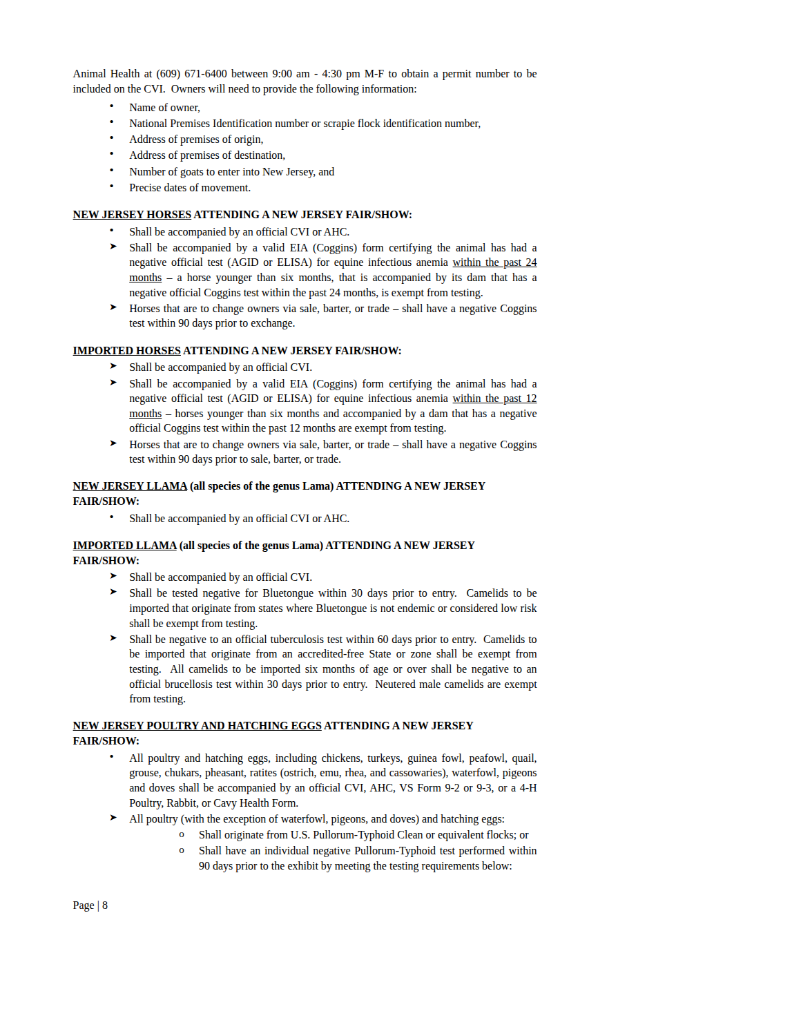Animal Health at (609) 671-6400 between 9:00 am - 4:30 pm M-F to obtain a permit number to be included on the CVI. Owners will need to provide the following information:
Name of owner,
National Premises Identification number or scrapie flock identification number,
Address of premises of origin,
Address of premises of destination,
Number of goats to enter into New Jersey, and
Precise dates of movement.
NEW JERSEY HORSES ATTENDING A NEW JERSEY FAIR/SHOW:
Shall be accompanied by an official CVI or AHC.
Shall be accompanied by a valid EIA (Coggins) form certifying the animal has had a negative official test (AGID or ELISA) for equine infectious anemia within the past 24 months – a horse younger than six months, that is accompanied by its dam that has a negative official Coggins test within the past 24 months, is exempt from testing.
Horses that are to change owners via sale, barter, or trade – shall have a negative Coggins test within 90 days prior to exchange.
IMPORTED HORSES ATTENDING A NEW JERSEY FAIR/SHOW:
Shall be accompanied by an official CVI.
Shall be accompanied by a valid EIA (Coggins) form certifying the animal has had a negative official test (AGID or ELISA) for equine infectious anemia within the past 12 months – horses younger than six months and accompanied by a dam that has a negative official Coggins test within the past 12 months are exempt from testing.
Horses that are to change owners via sale, barter, or trade – shall have a negative Coggins test within 90 days prior to sale, barter, or trade.
NEW JERSEY LLAMA (all species of the genus Lama) ATTENDING A NEW JERSEY FAIR/SHOW:
Shall be accompanied by an official CVI or AHC.
IMPORTED LLAMA (all species of the genus Lama) ATTENDING A NEW JERSEY FAIR/SHOW:
Shall be accompanied by an official CVI.
Shall be tested negative for Bluetongue within 30 days prior to entry. Camelids to be imported that originate from states where Bluetongue is not endemic or considered low risk shall be exempt from testing.
Shall be negative to an official tuberculosis test within 60 days prior to entry. Camelids to be imported that originate from an accredited-free State or zone shall be exempt from testing. All camelids to be imported six months of age or over shall be negative to an official brucellosis test within 30 days prior to entry. Neutered male camelids are exempt from testing.
NEW JERSEY POULTRY AND HATCHING EGGS ATTENDING A NEW JERSEY FAIR/SHOW:
All poultry and hatching eggs, including chickens, turkeys, guinea fowl, peafowl, quail, grouse, chukars, pheasant, ratites (ostrich, emu, rhea, and cassowaries), waterfowl, pigeons and doves shall be accompanied by an official CVI, AHC, VS Form 9-2 or 9-3, or a 4-H Poultry, Rabbit, or Cavy Health Form.
All poultry (with the exception of waterfowl, pigeons, and doves) and hatching eggs:
Shall originate from U.S. Pullorum-Typhoid Clean or equivalent flocks; or
Shall have an individual negative Pullorum-Typhoid test performed within 90 days prior to the exhibit by meeting the testing requirements below:
Page | 8